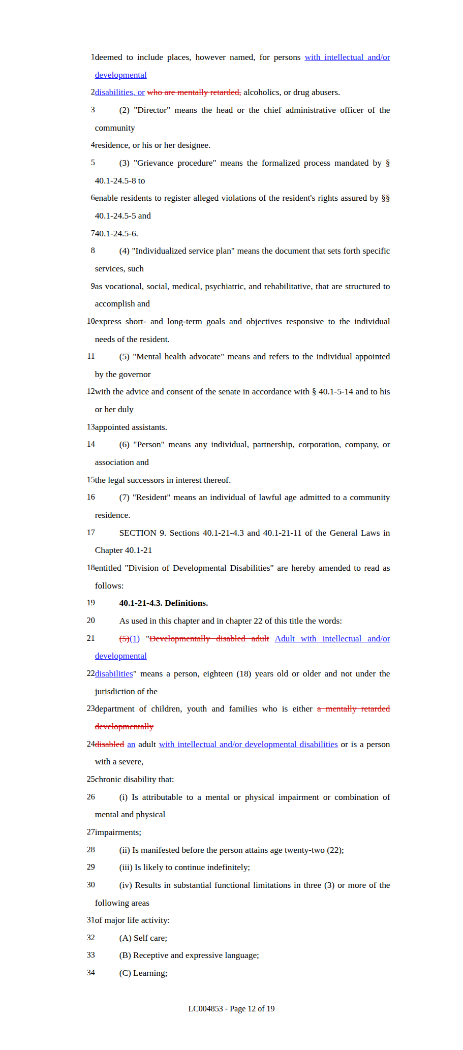| 1 | deemed to include places, however named, for persons with intellectual and/or developmental |
| 2 | disabilities, or who are mentally retarded, alcoholics, or drug abusers. |
| 3 | (2) "Director" means the head or the chief administrative officer of the community |
| 4 | residence, or his or her designee. |
| 5 | (3) "Grievance procedure" means the formalized process mandated by § 40.1-24.5-8 to |
| 6 | enable residents to register alleged violations of the resident's rights assured by §§ 40.1-24.5-5 and |
| 7 | 40.1-24.5-6. |
| 8 | (4) "Individualized service plan" means the document that sets forth specific services, such |
| 9 | as vocational, social, medical, psychiatric, and rehabilitative, that are structured to accomplish and |
| 10 | express short- and long-term goals and objectives responsive to the individual needs of the resident. |
| 11 | (5) "Mental health advocate" means and refers to the individual appointed by the governor |
| 12 | with the advice and consent of the senate in accordance with § 40.1-5-14 and to his or her duly |
| 13 | appointed assistants. |
| 14 | (6) "Person" means any individual, partnership, corporation, company, or association and |
| 15 | the legal successors in interest thereof. |
| 16 | (7) "Resident" means an individual of lawful age admitted to a community residence. |
| 17 | SECTION 9. Sections 40.1-21-4.3 and 40.1-21-11 of the General Laws in Chapter 40.1-21 |
| 18 | entitled "Division of Developmental Disabilities" are hereby amended to read as follows: |
| 19 | 40.1-21-4.3. Definitions. |
| 20 | As used in this chapter and in chapter 22 of this title the words: |
| 21 | (5) (1) " Developmentally disabled adult Adult with intellectual and/or developmental |
| 22 | disabilities " means a person, eighteen (18) years old or older and not under the jurisdiction of the |
| 23 | department of children, youth and families who is either a mentally retarded developmentally |
| 24 | disabled an adult with intellectual and/or developmental disabilities or is a person with a severe, |
| 25 | chronic disability that: |
| 26 | (i) Is attributable to a mental or physical impairment or combination of mental and physical |
| 27 | impairments; |
| 28 | (ii) Is manifested before the person attains age twenty-two (22); |
| 29 | (iii) Is likely to continue indefinitely; |
| 30 | (iv) Results in substantial functional limitations in three (3) or more of the following areas |
| 31 | of major life activity: |
| 32 | (A) Self care; |
| 33 | (B) Receptive and expressive language; |
| 34 | (C) Learning; |
LC004853 - Page 12 of 19